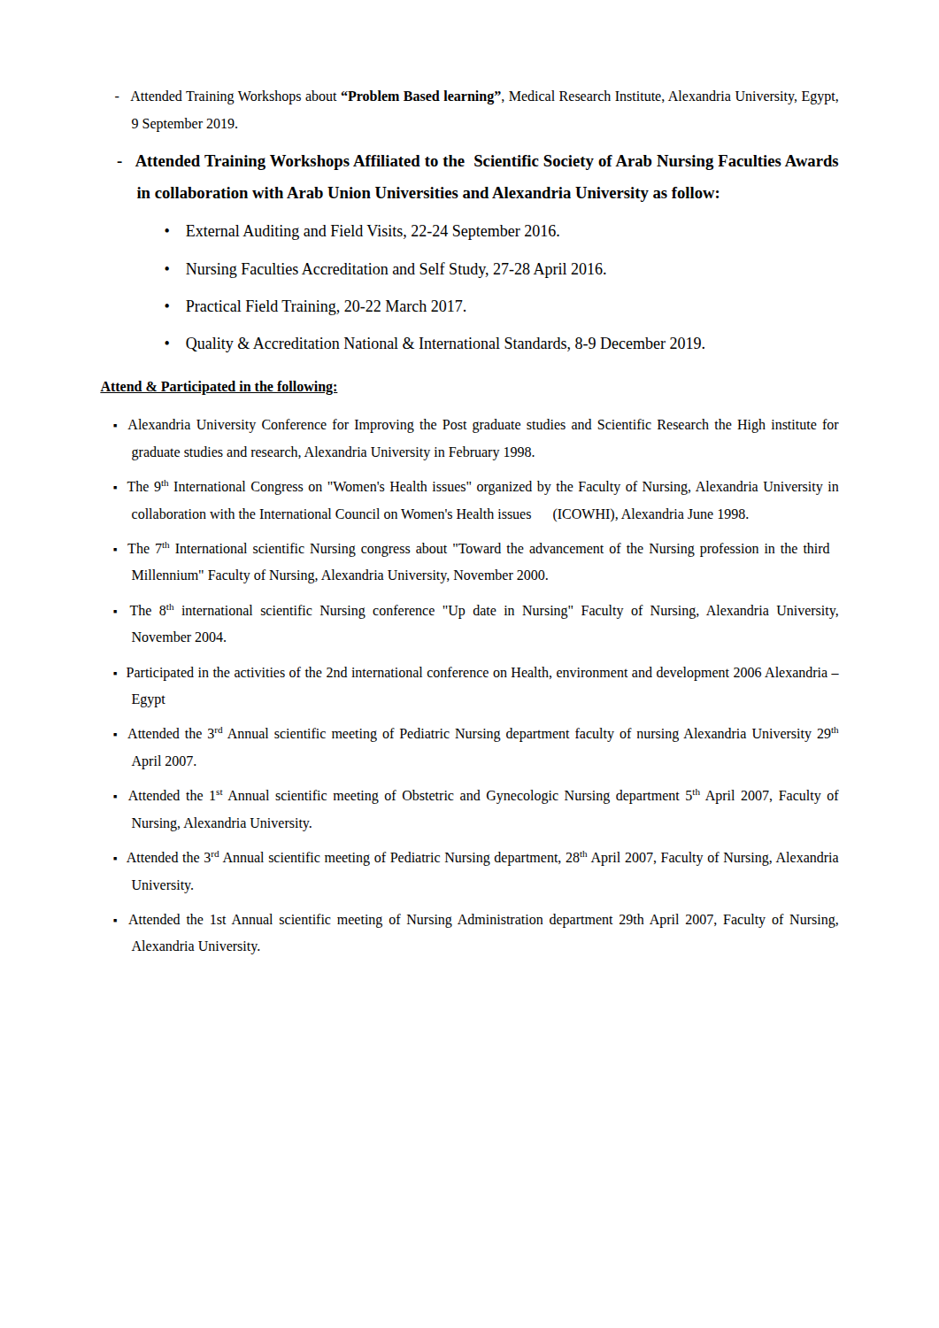Attended Training Workshops about “Problem Based learning”, Medical Research Institute, Alexandria University, Egypt, 9 September 2019.
Attended Training Workshops Affiliated to the Scientific Society of Arab Nursing Faculties Awards in collaboration with Arab Union Universities and Alexandria University as follow:
External Auditing and Field Visits, 22-24 September 2016.
Nursing Faculties Accreditation and Self Study, 27-28 April 2016.
Practical Field Training, 20-22 March 2017.
Quality & Accreditation National & International Standards, 8-9 December 2019.
Attend & Participated in the following:
Alexandria University Conference for Improving the Post graduate studies and Scientific Research the High institute for graduate studies and research, Alexandria University in February 1998.
The 9th International Congress on "Women's Health issues" organized by the Faculty of Nursing, Alexandria University in collaboration with the International Council on Women's Health issues (ICOWHI), Alexandria June 1998.
The 7th International scientific Nursing congress about "Toward the advancement of the Nursing profession in the third Millennium" Faculty of Nursing, Alexandria University, November 2000.
The 8th international scientific Nursing conference "Up date in Nursing" Faculty of Nursing, Alexandria University, November 2004.
Participated in the activities of the 2nd international conference on Health, environment and development 2006 Alexandria – Egypt
Attended the 3rd Annual scientific meeting of Pediatric Nursing department faculty of nursing Alexandria University 29th April 2007.
Attended the 1st Annual scientific meeting of Obstetric and Gynecologic Nursing department 5th April 2007, Faculty of Nursing, Alexandria University.
Attended the 3rd Annual scientific meeting of Pediatric Nursing department, 28th April 2007, Faculty of Nursing, Alexandria University.
Attended the 1st Annual scientific meeting of Nursing Administration department 29th April 2007, Faculty of Nursing, Alexandria University.